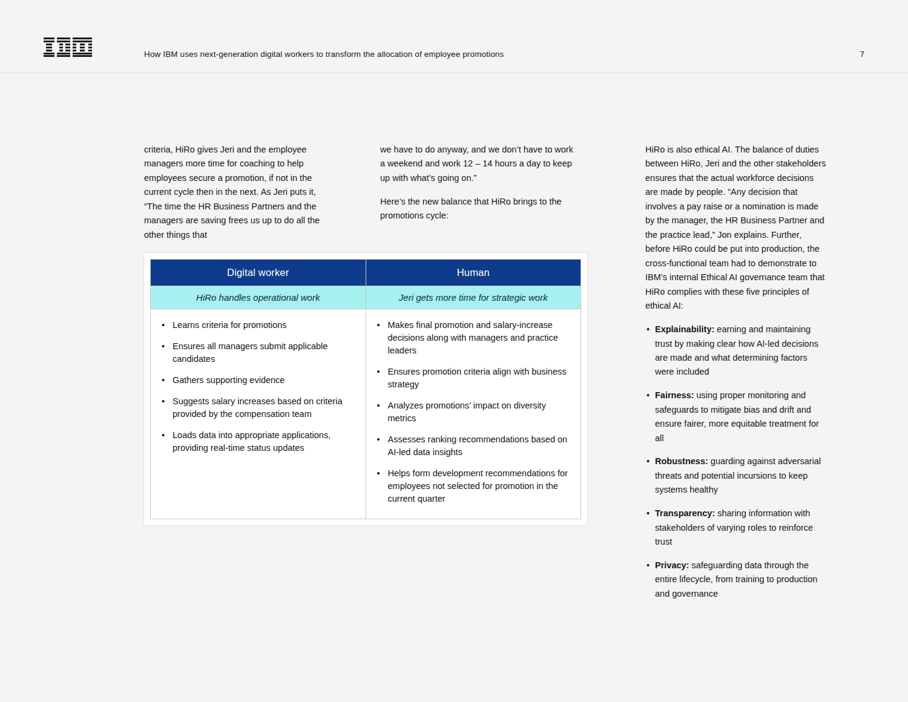How IBM uses next-generation digital workers to transform the allocation of employee promotions
7
criteria, HiRo gives Jeri and the employee managers more time for coaching to help employees secure a promotion, if not in the current cycle then in the next. As Jeri puts it, “The time the HR Business Partners and the managers are saving frees us up to do all the other things that
we have to do anyway, and we don’t have to work a weekend and work 12 – 14 hours a day to keep up with what’s going on.”
Here’s the new balance that HiRo brings to the promotions cycle:
HiRo is also ethical AI. The balance of duties between HiRo, Jeri and the other stakeholders ensures that the actual workforce decisions are made by people. “Any decision that involves a pay raise or a nomination is made by the manager, the HR Business Partner and the practice lead,” Jon explains. Further, before HiRo could be put into production, the cross-functional team had to demonstrate to IBM’s internal Ethical AI governance team that HiRo complies with these five principles of ethical AI:
Explainability: earning and maintaining trust by making clear how AI-led decisions are made and what determining factors were included
Fairness: using proper monitoring and safeguards to mitigate bias and drift and ensure fairer, more equitable treatment for all
Robustness: guarding against adversarial threats and potential incursions to keep systems healthy
Transparency: sharing information with stakeholders of varying roles to reinforce trust
Privacy: safeguarding data through the entire lifecycle, from training to production and governance
| Digital worker | Human |
| --- | --- |
| HiRo handles operational work | Jeri gets more time for strategic work |
| Learns criteria for promotions Ensures all managers submit applicable candidates Gathers supporting evidence Suggests salary increases based on criteria provided by the compensation team Loads data into appropriate applications, providing real-time status updates | Makes final promotion and salary-increase decisions along with managers and practice leaders Ensures promotion criteria align with business strategy Analyzes promotions’ impact on diversity metrics Assesses ranking recommendations based on AI-led data insights Helps form development recommendations for employees not selected for promotion in the current quarter |